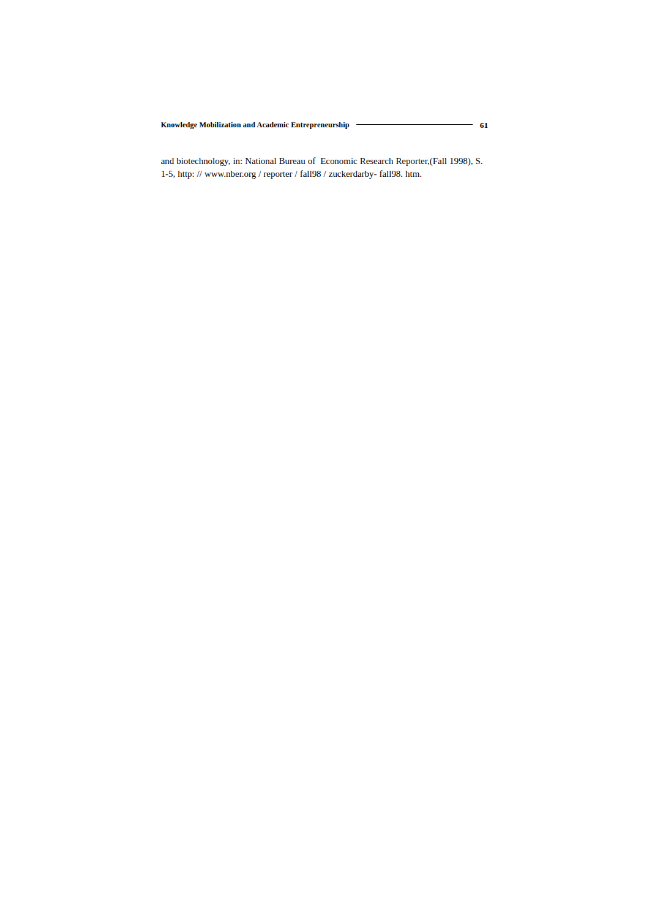Knowledge Mobilization and Academic Entrepreneurship 61
and biotechnology, in: National Bureau of Economic Research Reporter,(Fall 1998), S. 1-5, http: // www.nber.org / reporter / fall98 / zuckerdarby- fall98. htm.